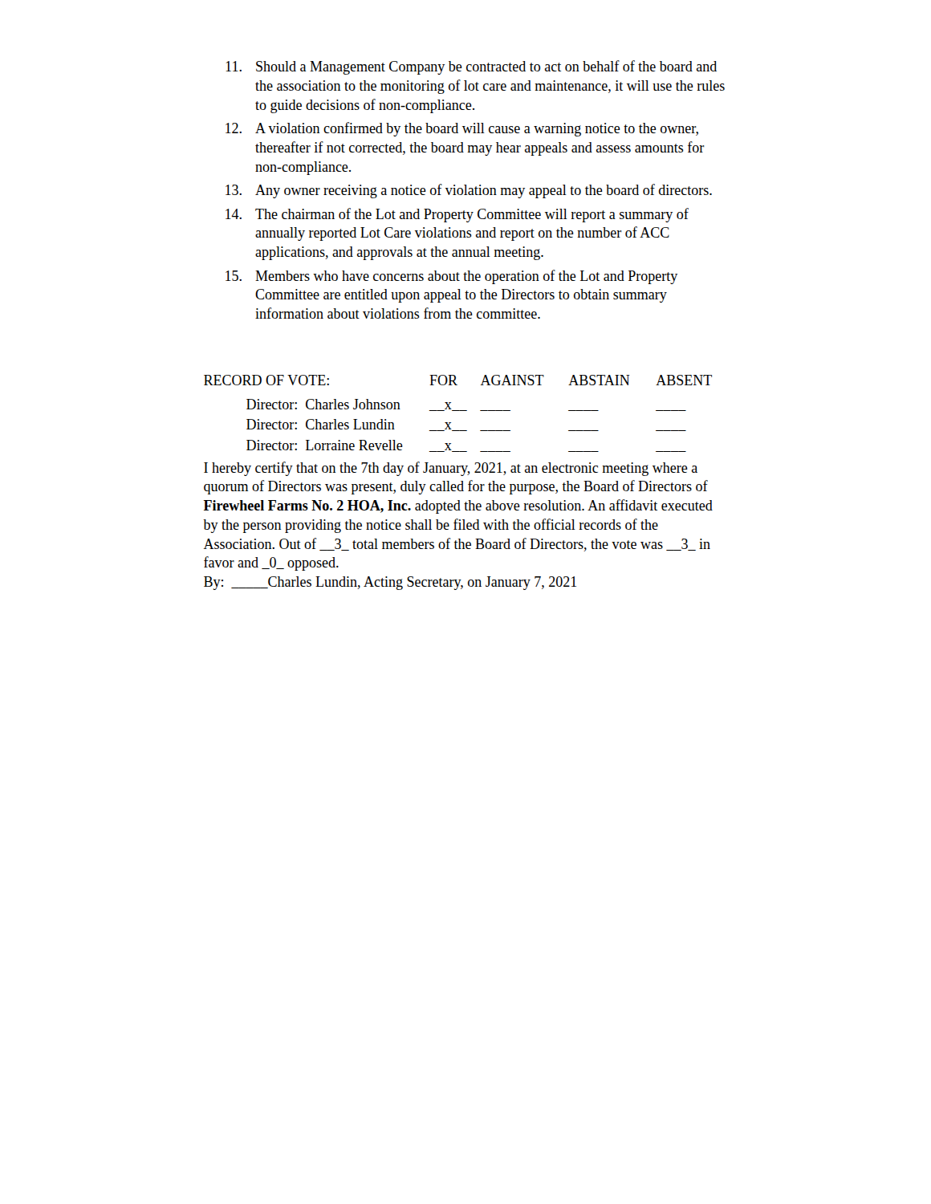Should a Management Company be contracted to act on behalf of the board and the association to the monitoring of lot care and maintenance, it will use the rules to guide decisions of non-compliance.
A violation confirmed by the board will cause a warning notice to the owner, thereafter if not corrected, the board may hear appeals and assess amounts for non-compliance.
Any owner receiving a notice of violation may appeal to the board of directors.
The chairman of the Lot and Property Committee will report a summary of annually reported Lot Care violations and report on the number of ACC applications, and approvals at the annual meeting.
Members who have concerns about the operation of the Lot and Property Committee are entitled upon appeal to the Directors to obtain summary information about violations from the committee.
| RECORD OF VOTE: | FOR | AGAINST | ABSTAIN | ABSENT |
| --- | --- | --- | --- | --- |
| Director: Charles Johnson | __x__ | ____ | ____ | ____ |
| Director: Charles Lundin | __x__ | ____ | ____ | ____ |
| Director: Lorraine Revelle | __x__ | ____ | ____ | ____ |
I hereby certify that on the 7th day of January, 2021, at an electronic meeting where a quorum of Directors was present, duly called for the purpose, the Board of Directors of Firewheel Farms No. 2 HOA, Inc. adopted the above resolution. An affidavit executed by the person providing the notice shall be filed with the official records of the Association. Out of __3_ total members of the Board of Directors, the vote was __3_ in favor and _0_ opposed.
By: _____Charles Lundin, Acting Secretary, on January 7, 2021